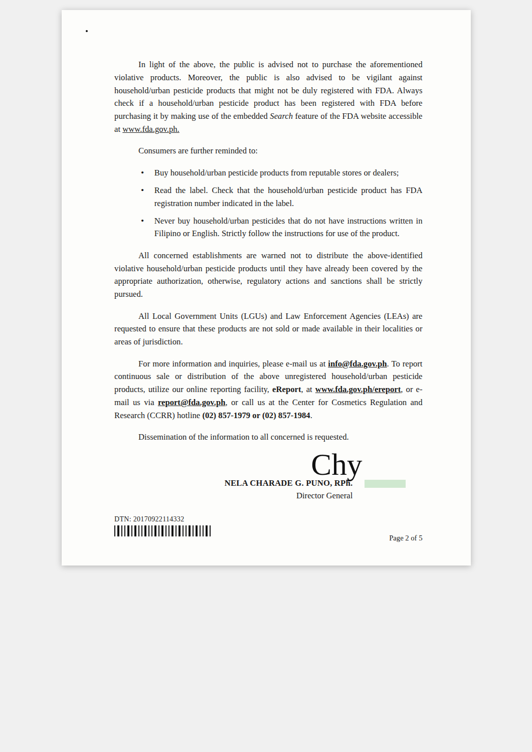In light of the above, the public is advised not to purchase the aforementioned violative products. Moreover, the public is also advised to be vigilant against household/urban pesticide products that might not be duly registered with FDA. Always check if a household/urban pesticide product has been registered with FDA before purchasing it by making use of the embedded Search feature of the FDA website accessible at www.fda.gov.ph.
Consumers are further reminded to:
Buy household/urban pesticide products from reputable stores or dealers;
Read the label. Check that the household/urban pesticide product has FDA registration number indicated in the label.
Never buy household/urban pesticides that do not have instructions written in Filipino or English. Strictly follow the instructions for use of the product.
All concerned establishments are warned not to distribute the above-identified violative household/urban pesticide products until they have already been covered by the appropriate authorization, otherwise, regulatory actions and sanctions shall be strictly pursued.
All Local Government Units (LGUs) and Law Enforcement Agencies (LEAs) are requested to ensure that these products are not sold or made available in their localities or areas of jurisdiction.
For more information and inquiries, please e-mail us at info@fda.gov.ph. To report continuous sale or distribution of the above unregistered household/urban pesticide products, utilize our online reporting facility, eReport, at www.fda.gov.ph/ereport, or e-mail us via report@fda.gov.ph, or call us at the Center for Cosmetics Regulation and Research (CCRR) hotline (02) 857-1979 or (02) 857-1984.
Dissemination of the information to all concerned is requested.
Chy NELA CHARADE G. PUNO, RPh.
Director General
DTN: 20170922114332
Page 2 of 5